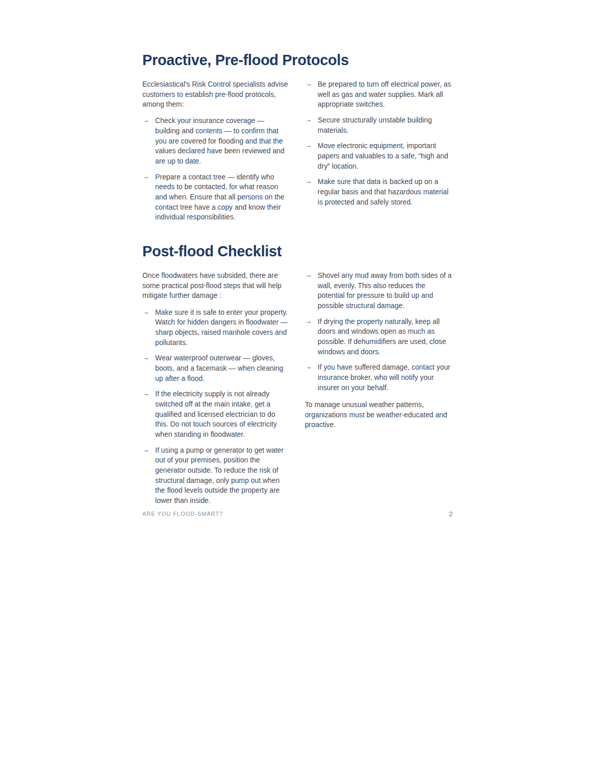Proactive, Pre-flood Protocols
Ecclesiastical's Risk Control specialists advise customers to establish pre-flood protocols, among them:
Check your insurance coverage — building and contents — to confirm that you are covered for flooding and that the values declared have been reviewed and are up to date.
Prepare a contact tree — identify who needs to be contacted, for what reason and when. Ensure that all persons on the contact tree have a copy and know their individual responsibilities.
Be prepared to turn off electrical power, as well as gas and water supplies. Mark all appropriate switches.
Secure structurally unstable building materials.
Move electronic equipment, important papers and valuables to a safe, “high and dry” location.
Make sure that data is backed up on a regular basis and that hazardous material is protected and safely stored.
Post-flood Checklist
Once floodwaters have subsided, there are some practical post-flood steps that will help mitigate further damage :
Make sure it is safe to enter your property. Watch for hidden dangers in floodwater — sharp objects, raised manhole covers and pollutants.
Wear waterproof outerwear — gloves, boots, and a facemask — when cleaning up after a flood.
If the electricity supply is not already switched off at the main intake, get a qualified and licensed electrician to do this. Do not touch sources of electricity when standing in floodwater.
If using a pump or generator to get water out of your premises, position the generator outside. To reduce the risk of structural damage, only pump out when the flood levels outside the property are lower than inside.
Shovel any mud away from both sides of a wall, evenly. This also reduces the potential for pressure to build up and possible structural damage.
If drying the property naturally, keep all doors and windows open as much as possible. If dehumidifiers are used, close windows and doors.
If you have suffered damage, contact your insurance broker, who will notify your insurer on your behalf.
To manage unusual weather patterns, organizations must be weather-educated and proactive.
Are you flood-smart? 2